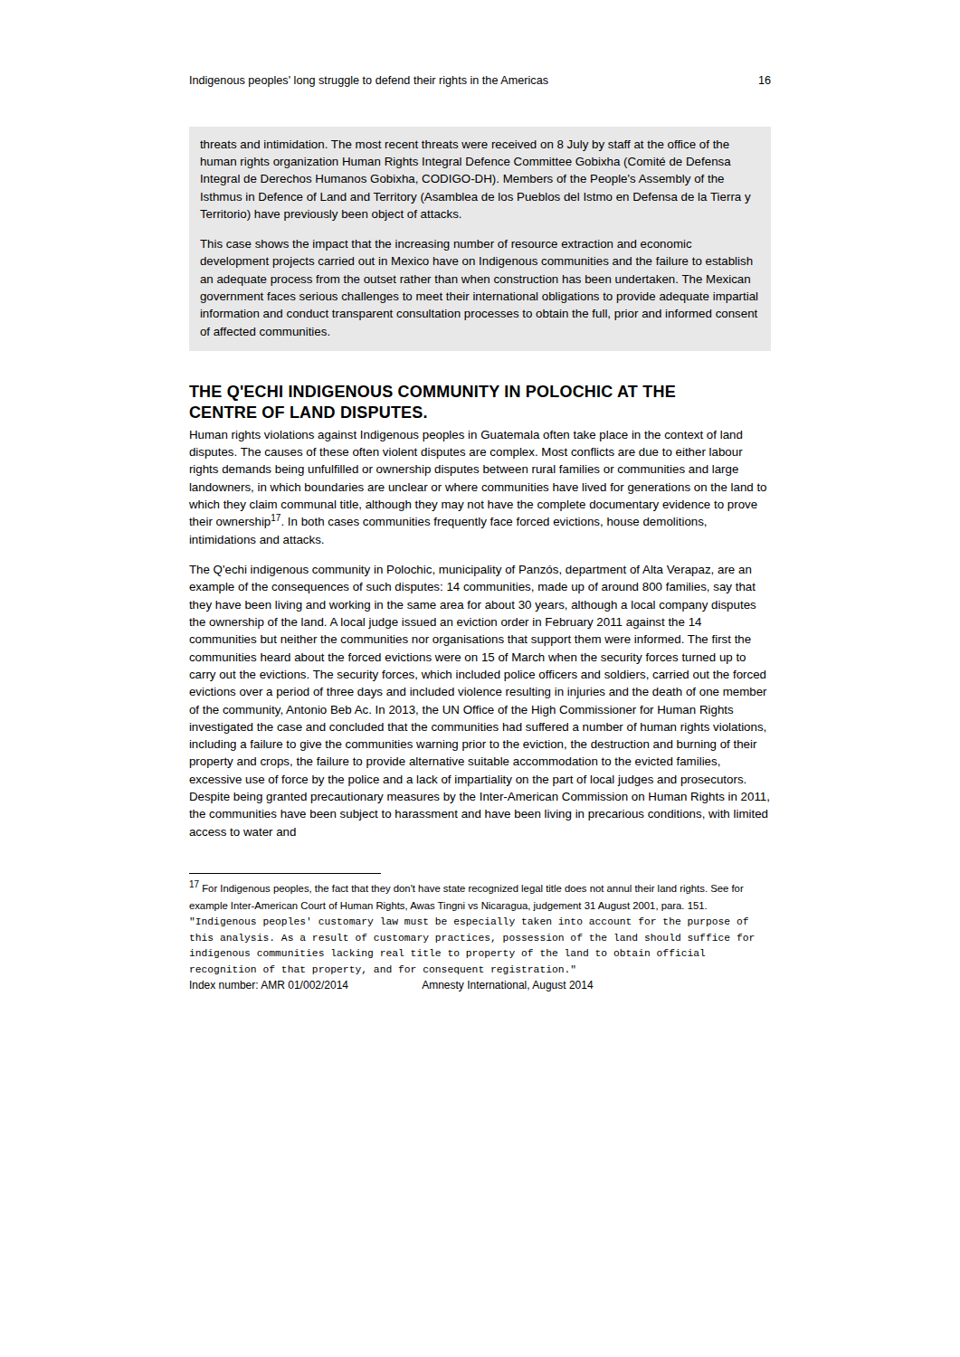Indigenous peoples' long struggle to defend their rights in the Americas
16
threats and intimidation. The most recent threats were received on 8 July by staff at the office of the human rights organization Human Rights Integral Defence Committee Gobixha (Comité de Defensa Integral de Derechos Humanos Gobixha, CODIGO-DH). Members of the People's Assembly of the Isthmus in Defence of Land and Territory (Asamblea de los Pueblos del Istmo en Defensa de la Tierra y Territorio) have previously been object of attacks.
This case shows the impact that the increasing number of resource extraction and economic development projects carried out in Mexico have on Indigenous communities and the failure to establish an adequate process from the outset rather than when construction has been undertaken. The Mexican government faces serious challenges to meet their international obligations to provide adequate impartial information and conduct transparent consultation processes to obtain the full, prior and informed consent of affected communities.
THE Q'ECHI INDIGENOUS COMMUNITY IN POLOCHIC AT THE
CENTRE OF LAND DISPUTES.
Human rights violations against Indigenous peoples in Guatemala often take place in the context of land disputes. The causes of these often violent disputes are complex. Most conflicts are due to either labour rights demands being unfulfilled or ownership disputes between rural families or communities and large landowners, in which boundaries are unclear or where communities have lived for generations on the land to which they claim communal title, although they may not have the complete documentary evidence to prove their ownership17. In both cases communities frequently face forced evictions, house demolitions, intimidations and attacks.
The Q'echi indigenous community in Polochic, municipality of Panzós, department of Alta Verapaz, are an example of the consequences of such disputes: 14 communities, made up of around 800 families, say that they have been living and working in the same area for about 30 years, although a local company disputes the ownership of the land. A local judge issued an eviction order in February 2011 against the 14 communities but neither the communities nor organisations that support them were informed. The first the communities heard about the forced evictions were on 15 of March when the security forces turned up to carry out the evictions. The security forces, which included police officers and soldiers, carried out the forced evictions over a period of three days and included violence resulting in injuries and the death of one member of the community, Antonio Beb Ac. In 2013, the UN Office of the High Commissioner for Human Rights investigated the case and concluded that the communities had suffered a number of human rights violations, including a failure to give the communities warning prior to the eviction, the destruction and burning of their property and crops, the failure to provide alternative suitable accommodation to the evicted families, excessive use of force by the police and a lack of impartiality on the part of local judges and prosecutors. Despite being granted precautionary measures by the Inter-American Commission on Human Rights in 2011, the communities have been subject to harassment and have been living in precarious conditions, with limited access to water and
17 For Indigenous peoples, the fact that they don't have state recognized legal title does not annul their land rights. See for example Inter-American Court of Human Rights, Awas Tingni vs Nicaragua, judgement 31 August 2001, para. 151. "Indigenous peoples' customary law must be especially taken into account for the purpose of this analysis. As a result of customary practices, possession of the land should suffice for indigenous communities lacking real title to property of the land to obtain official recognition of that property, and for consequent registration."
Index number: AMR 01/002/2014
Amnesty International, August 2014